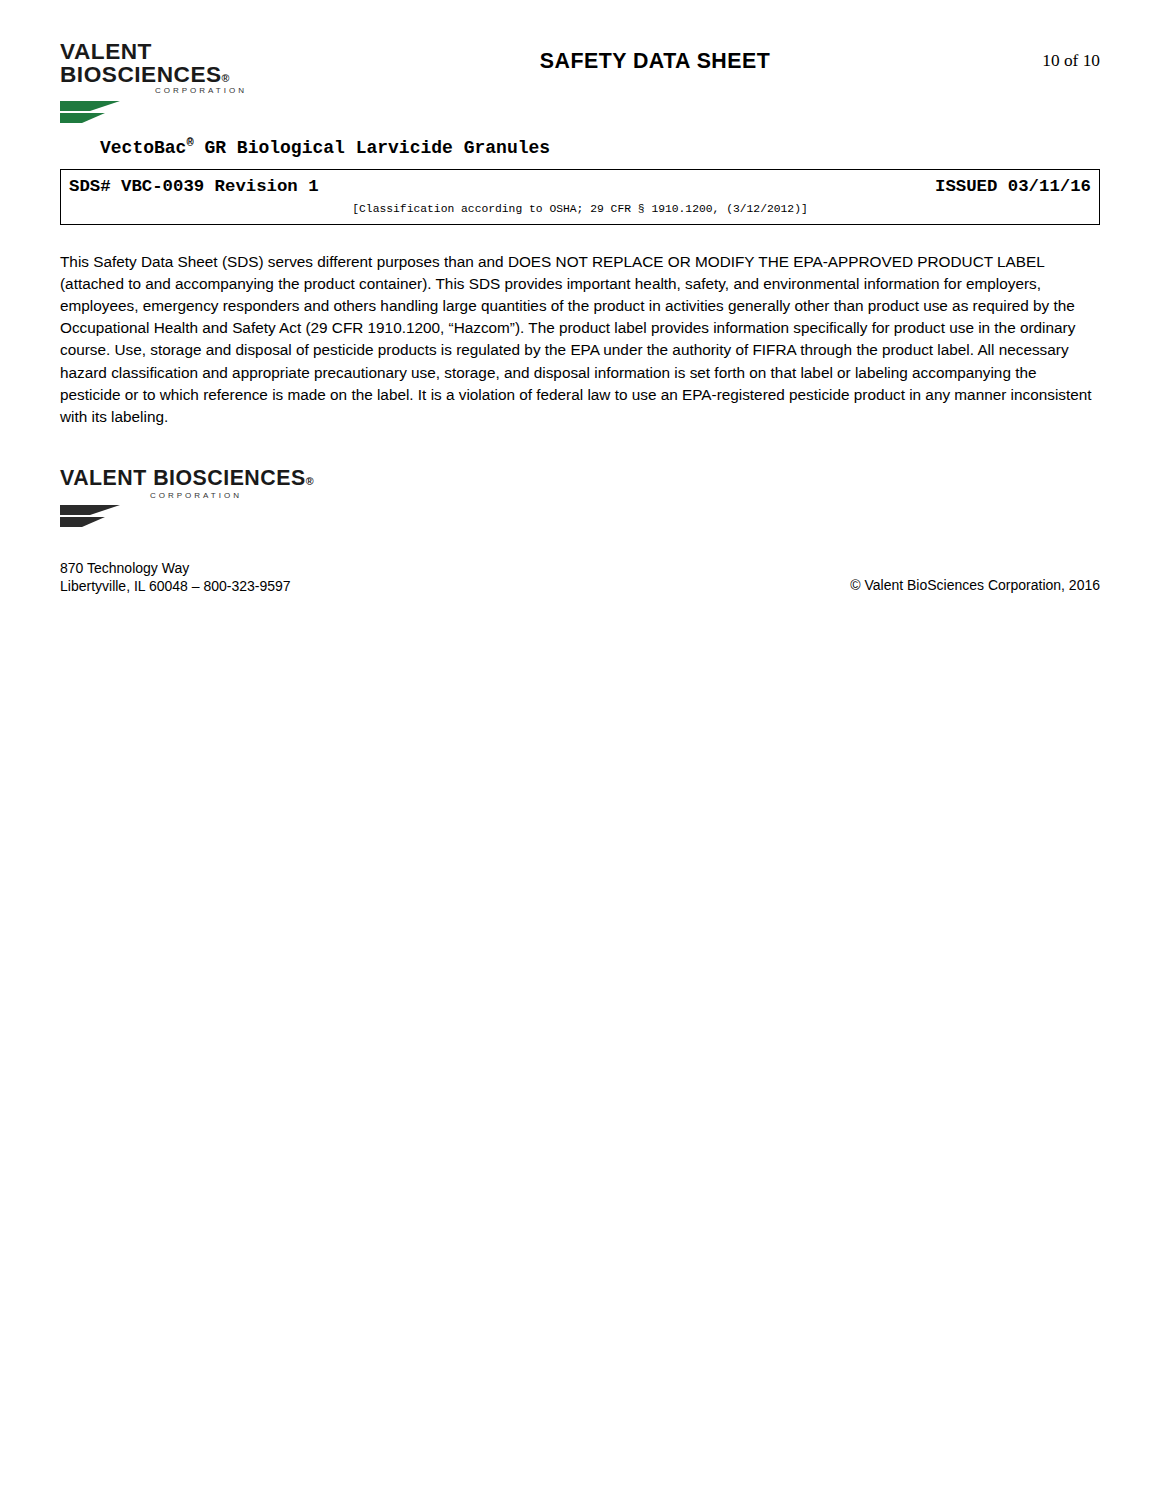VALENT BIOSCIENCES®
CORPORATION
SAFETY DATA SHEET
10 of 10
VectoBac® GR Biological Larvicide Granules
SDS# VBC-0039 Revision 1 ISSUED 03/11/16
[Classification according to OSHA; 29 CFR § 1910.1200, (3/12/2012)]
This Safety Data Sheet (SDS) serves different purposes than and DOES NOT REPLACE OR MODIFY THE EPA-APPROVED PRODUCT LABEL (attached to and accompanying the product container). This SDS provides important health, safety, and environmental information for employers, employees, emergency responders and others handling large quantities of the product in activities generally other than product use as required by the Occupational Health and Safety Act (29 CFR 1910.1200, “Hazcom”). The product label provides information specifically for product use in the ordinary course. Use, storage and disposal of pesticide products is regulated by the EPA under the authority of FIFRA through the product label. All necessary hazard classification and appropriate precautionary use, storage, and disposal information is set forth on that label or labeling accompanying the pesticide or to which reference is made on the label. It is a violation of federal law to use an EPA-registered pesticide product in any manner inconsistent with its labeling.
VALENT BIOSCIENCES®
CORPORATION
870 Technology Way
Libertyville, IL 60048 – 800-323-9597
© Valent BioSciences Corporation, 2016